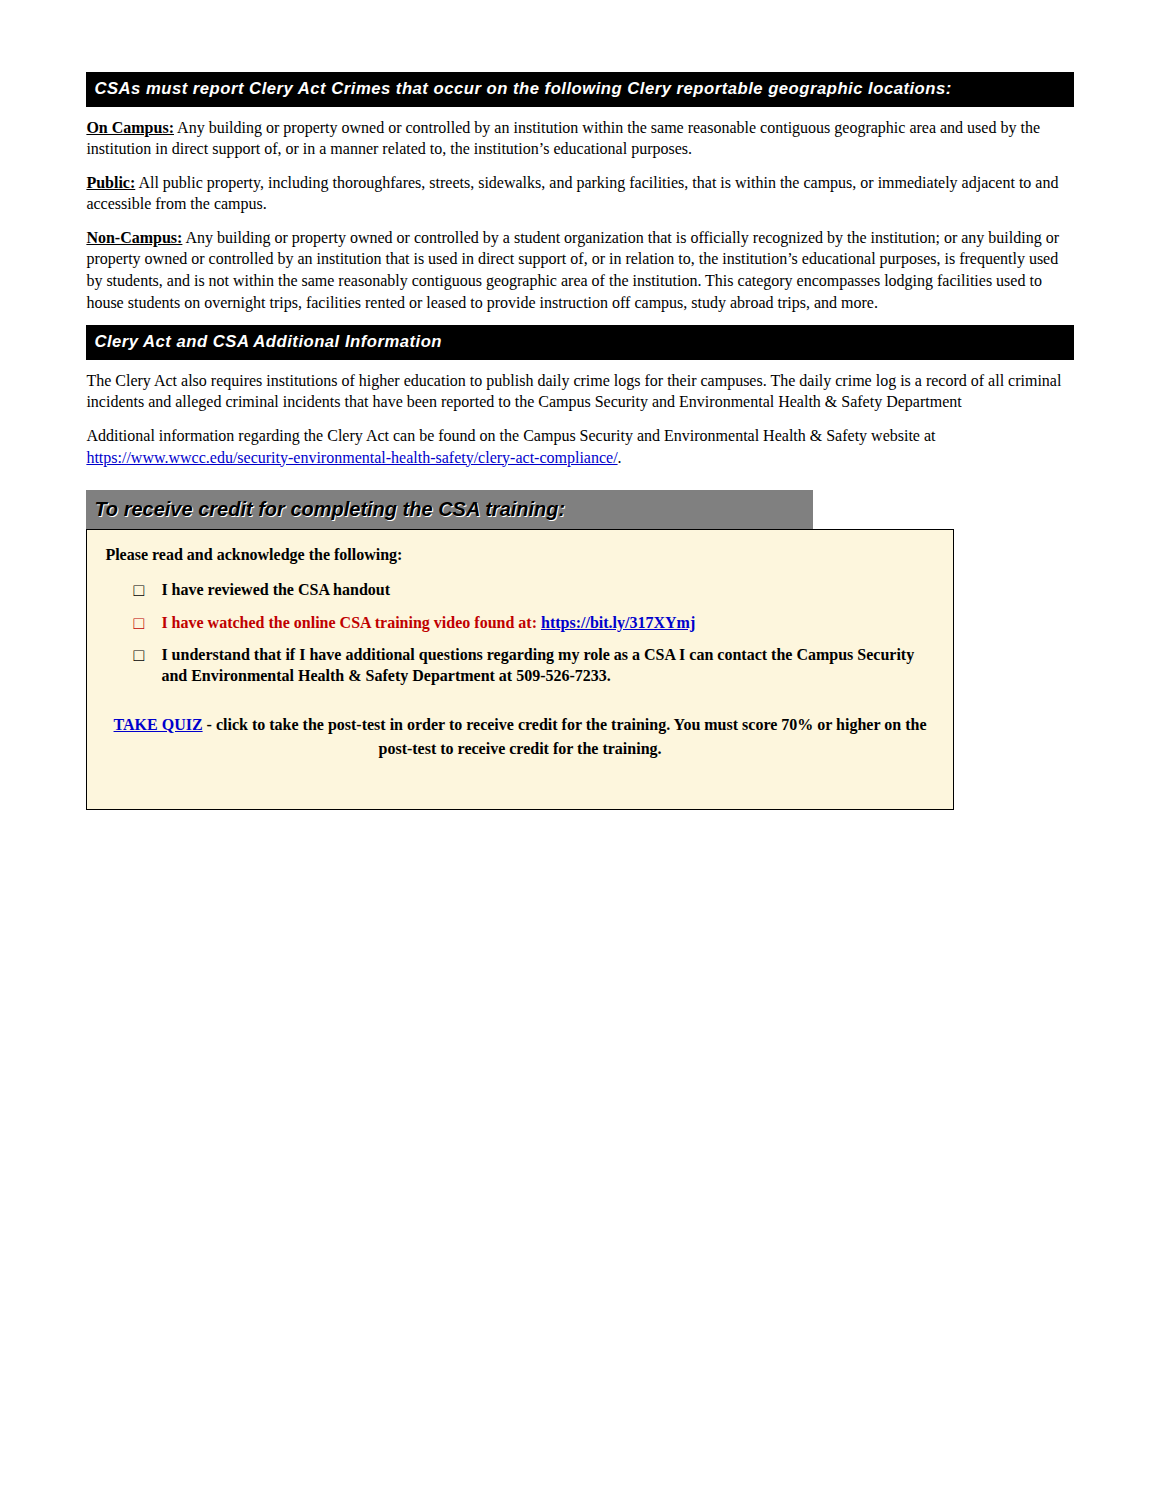CSAs must report Clery Act Crimes that occur on the following Clery reportable geographic locations:
On Campus: Any building or property owned or controlled by an institution within the same reasonable contiguous geographic area and used by the institution in direct support of, or in a manner related to, the institution’s educational purposes.
Public: All public property, including thoroughfares, streets, sidewalks, and parking facilities, that is within the campus, or immediately adjacent to and accessible from the campus.
Non-Campus: Any building or property owned or controlled by a student organization that is officially recognized by the institution; or any building or property owned or controlled by an institution that is used in direct support of, or in relation to, the institution’s educational purposes, is frequently used by students, and is not within the same reasonably contiguous geographic area of the institution. This category encompasses lodging facilities used to house students on overnight trips, facilities rented or leased to provide instruction off campus, study abroad trips, and more.
Clery Act and CSA Additional Information
The Clery Act also requires institutions of higher education to publish daily crime logs for their campuses. The daily crime log is a record of all criminal incidents and alleged criminal incidents that have been reported to the Campus Security and Environmental Health & Safety Department
Additional information regarding the Clery Act can be found on the Campus Security and Environmental Health & Safety website at https://www.wwcc.edu/security-environmental-health-safety/clery-act-compliance/.
To receive credit for completing the CSA training:
Please read and acknowledge the following:
I have reviewed the CSA handout
I have watched the online CSA training video found at: https://bit.ly/317XYmj
I understand that if I have additional questions regarding my role as a CSA I can contact the Campus Security and Environmental Health & Safety Department at 509-526-7233.
TAKE QUIZ - click to take the post-test in order to receive credit for the training. You must score 70% or higher on the post-test to receive credit for the training.